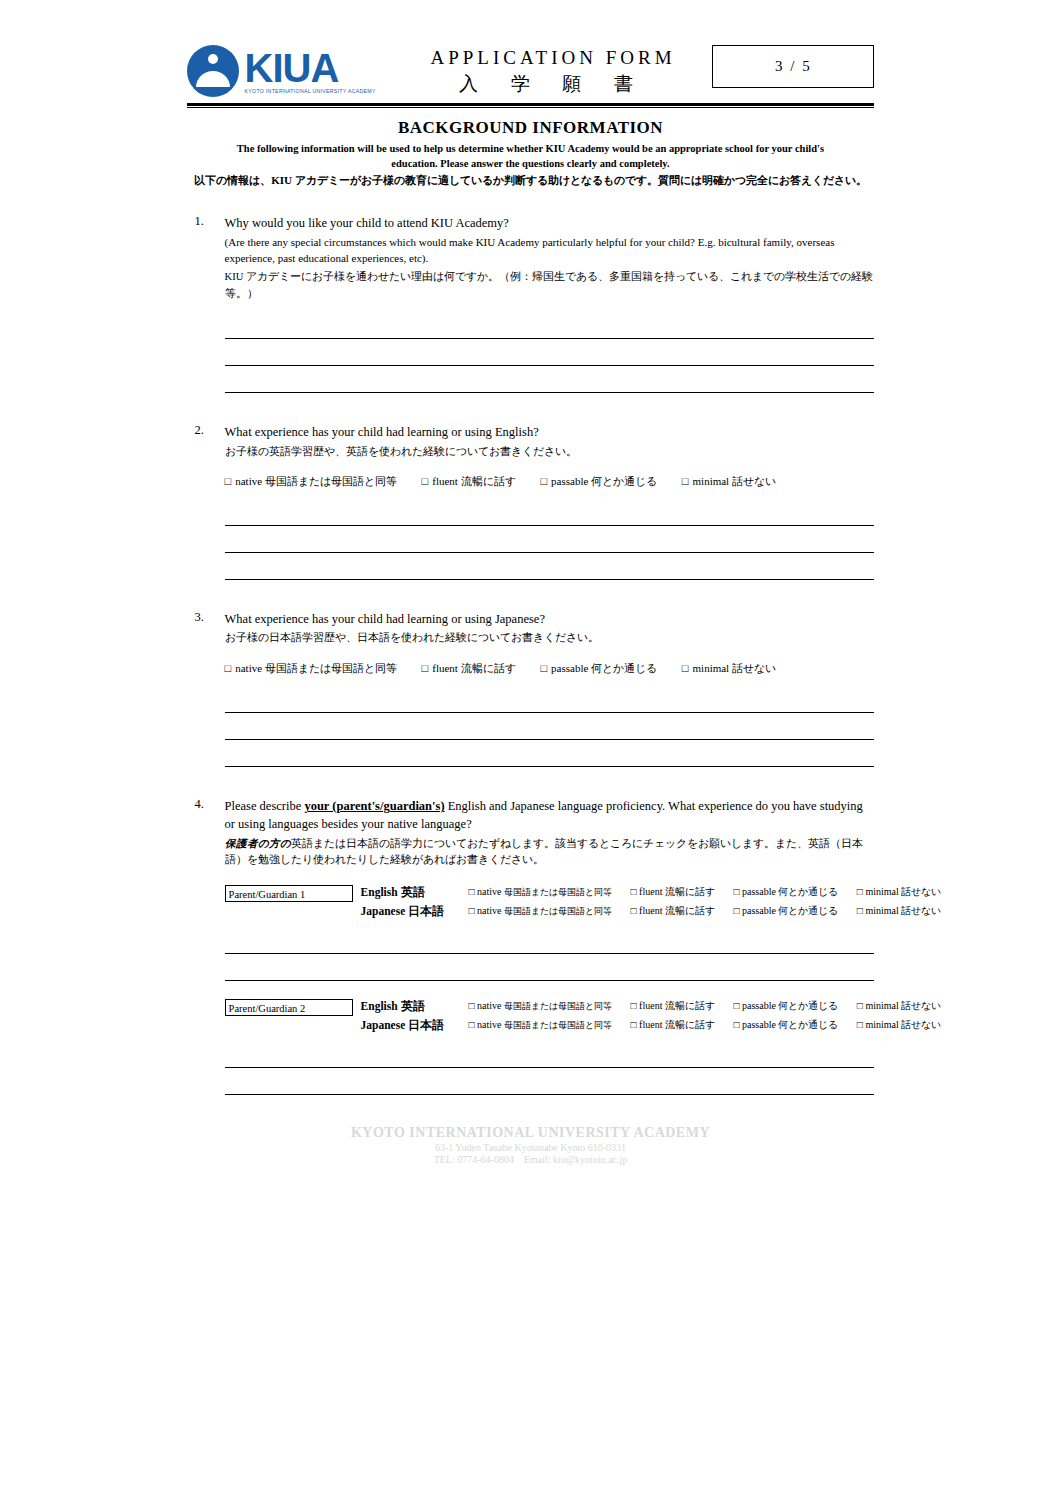KIUA KYOTO INTERNATIONAL UNIVERSITY ACADEMY
APPLICATION FORM
入 学 願 書
3 / 5
BACKGROUND INFORMATION
The following information will be used to help us determine whether KIU Academy would be an appropriate school for your child's
education. Please answer the questions clearly and completely.
以下の情報は、KIU アカデミーがお子様の教育に適しているか判断する助けとなるものです。質問には明確かつ完全にお答えください。
Why would you like your child to attend KIU Academy?
(Are there any special circumstances which would make KIU Academy particularly helpful for your child? E.g. bicultural family, overseas experience, past educational experiences, etc).
KIU アカデミーにお子様を通わせたい理由は何ですか。（例：帰国生である、多重国籍を持っている、これまでの学校生活での経験等。）
What experience has your child had learning or using English?
お子様の英語学習歴や、英語を使われた経験についてお書きください。
□native 母国語または母国語と同等 □fluent 流暢に話す □passable 何とか通じる □minimal 話せない
What experience has your child had learning or using Japanese?
お子様の日本語学習歴や、日本語を使われた経験についてお書きください。
□native 母国語または母国語と同等 □fluent 流暢に話す □passable 何とか通じる □minimal 話せない
Please describe your (parent's/guardian's) English and Japanese language proficiency. What experience do you have studying or using languages besides your native language?
保護者の方の英語または日本語の語学力についておたずねします。該当するところにチェックをお願いします。また、英語（日本語）を勉強したり使われたりした経験があればお書きください。
Parent/Guardian 1
English 英語
□ native 母国語または母国語と同等 □ fluent 流暢に話す □ passable 何とか通じる □ minimal 話せない
Japanese 日本語
□ native 母国語または母国語と同等 □ fluent 流暢に話す □ passable 何とか通じる □ minimal 話せない
Parent/Guardian 2
English 英語
□ native 母国語または母国語と同等 □ fluent 流暢に話す □ passable 何とか通じる □ minimal 話せない
Japanese 日本語
□ native 母国語または母国語と同等 □ fluent 流暢に話す □ passable 何とか通じる □ minimal 話せない
KYOTO INTERNATIONAL UNIVERSITY ACADEMY
63-1 Yuden Tanabe Kyotanabe Kyoto 610-0331
TEL: 0774-64-0804 Email: kiu@kyotoiu.ac.jp